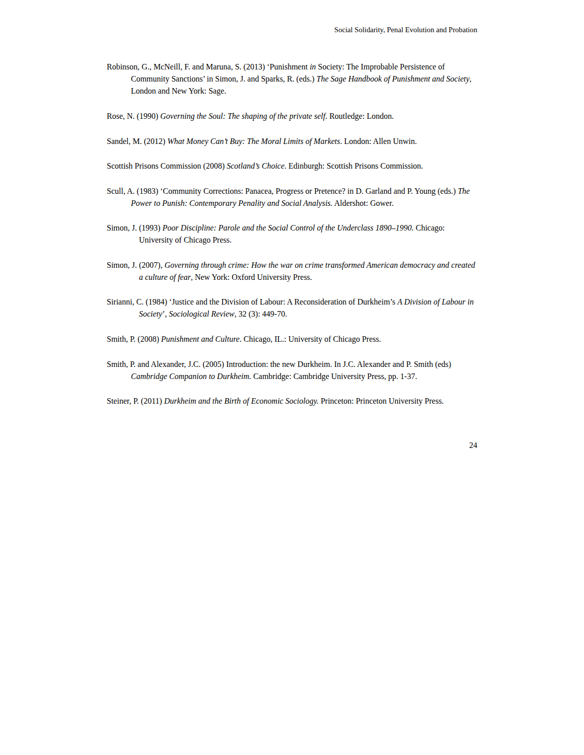Social Solidarity, Penal Evolution and Probation
Robinson, G., McNeill, F. and Maruna, S. (2013) ‘Punishment in Society: The Improbable Persistence of Community Sanctions’ in Simon, J. and Sparks, R. (eds.) The Sage Handbook of Punishment and Society, London and New York: Sage.
Rose, N. (1990) Governing the Soul: The shaping of the private self. Routledge: London.
Sandel, M. (2012) What Money Can’t Buy: The Moral Limits of Markets. London: Allen Unwin.
Scottish Prisons Commission (2008) Scotland’s Choice. Edinburgh: Scottish Prisons Commission.
Scull, A. (1983) ‘Community Corrections: Panacea, Progress or Pretence? in D. Garland and P. Young (eds.) The Power to Punish: Contemporary Penality and Social Analysis. Aldershot: Gower.
Simon, J. (1993) Poor Discipline: Parole and the Social Control of the Underclass 1890–1990. Chicago: University of Chicago Press.
Simon, J. (2007), Governing through crime: How the war on crime transformed American democracy and created a culture of fear, New York: Oxford University Press.
Sirianni, C. (1984) ‘Justice and the Division of Labour: A Reconsideration of Durkheim’s A Division of Labour in Society’, Sociological Review, 32 (3): 449-70.
Smith, P. (2008) Punishment and Culture. Chicago, IL.: University of Chicago Press.
Smith, P. and Alexander, J.C. (2005) Introduction: the new Durkheim. In J.C. Alexander and P. Smith (eds) Cambridge Companion to Durkheim. Cambridge: Cambridge University Press, pp. 1-37.
Steiner, P. (2011) Durkheim and the Birth of Economic Sociology. Princeton: Princeton University Press.
24